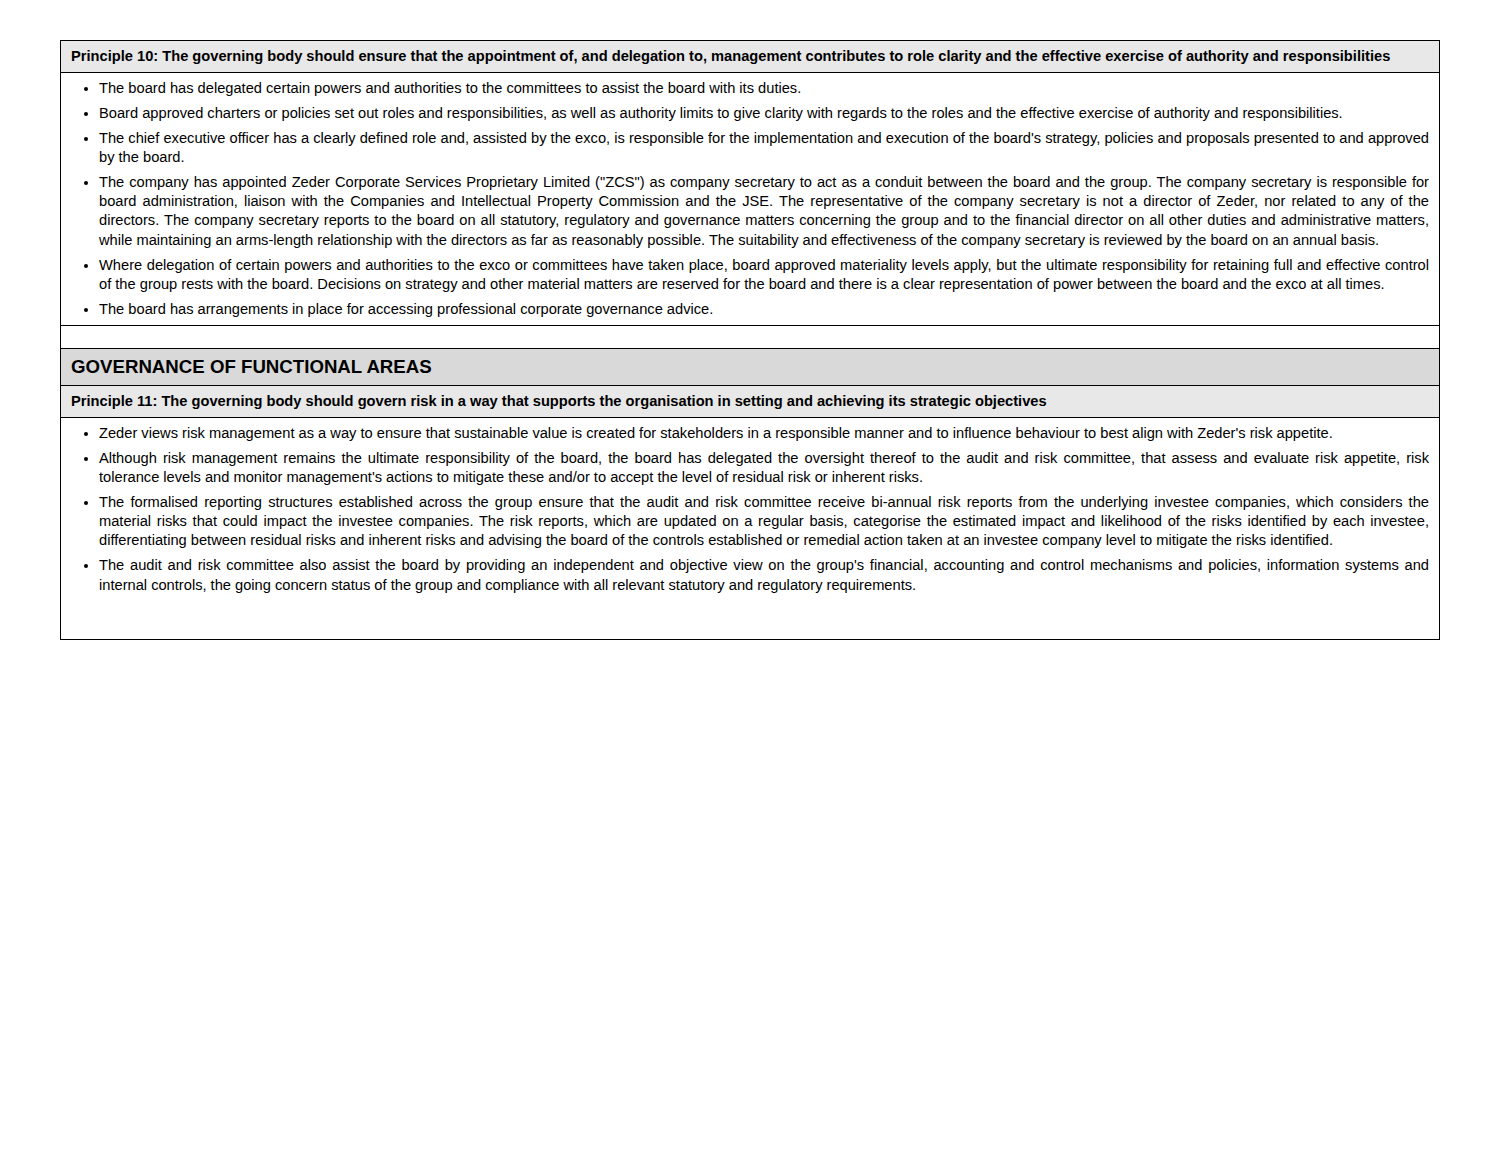| Principle 10: The governing body should ensure that the appointment of, and delegation to, management contributes to role clarity and the effective exercise of authority and responsibilities |
| The board has delegated certain powers and authorities to the committees to assist the board with its duties. Board approved charters or policies set out roles and responsibilities, as well as authority limits to give clarity with regards to the roles and the effective exercise of authority and responsibilities. The chief executive officer has a clearly defined role and, assisted by the exco, is responsible for the implementation and execution of the board's strategy, policies and proposals presented to and approved by the board. The company has appointed Zeder Corporate Services Proprietary Limited ("ZCS") as company secretary to act as a conduit between the board and the group. The company secretary is responsible for board administration, liaison with the Companies and Intellectual Property Commission and the JSE. The representative of the company secretary is not a director of Zeder, nor related to any of the directors. The company secretary reports to the board on all statutory, regulatory and governance matters concerning the group and to the financial director on all other duties and administrative matters, while maintaining an arms-length relationship with the directors as far as reasonably possible. The suitability and effectiveness of the company secretary is reviewed by the board on an annual basis. Where delegation of certain powers and authorities to the exco or committees have taken place, board approved materiality levels apply, but the ultimate responsibility for retaining full and effective control of the group rests with the board. Decisions on strategy and other material matters are reserved for the board and there is a clear representation of power between the board and the exco at all times. The board has arrangements in place for accessing professional corporate governance advice. |
| GOVERNANCE OF FUNCTIONAL AREAS |
| Principle 11: The governing body should govern risk in a way that supports the organisation in setting and achieving its strategic objectives |
| Zeder views risk management as a way to ensure that sustainable value is created for stakeholders in a responsible manner and to influence behaviour to best align with Zeder's risk appetite. Although risk management remains the ultimate responsibility of the board, the board has delegated the oversight thereof to the audit and risk committee, that assess and evaluate risk appetite, risk tolerance levels and monitor management's actions to mitigate these and/or to accept the level of residual risk or inherent risks. The formalised reporting structures established across the group ensure that the audit and risk committee receive bi-annual risk reports from the underlying investee companies, which considers the material risks that could impact the investee companies. The risk reports, which are updated on a regular basis, categorise the estimated impact and likelihood of the risks identified by each investee, differentiating between residual risks and inherent risks and advising the board of the controls established or remedial action taken at an investee company level to mitigate the risks identified. The audit and risk committee also assist the board by providing an independent and objective view on the group's financial, accounting and control mechanisms and policies, information systems and internal controls, the going concern status of the group and compliance with all relevant statutory and regulatory requirements. |